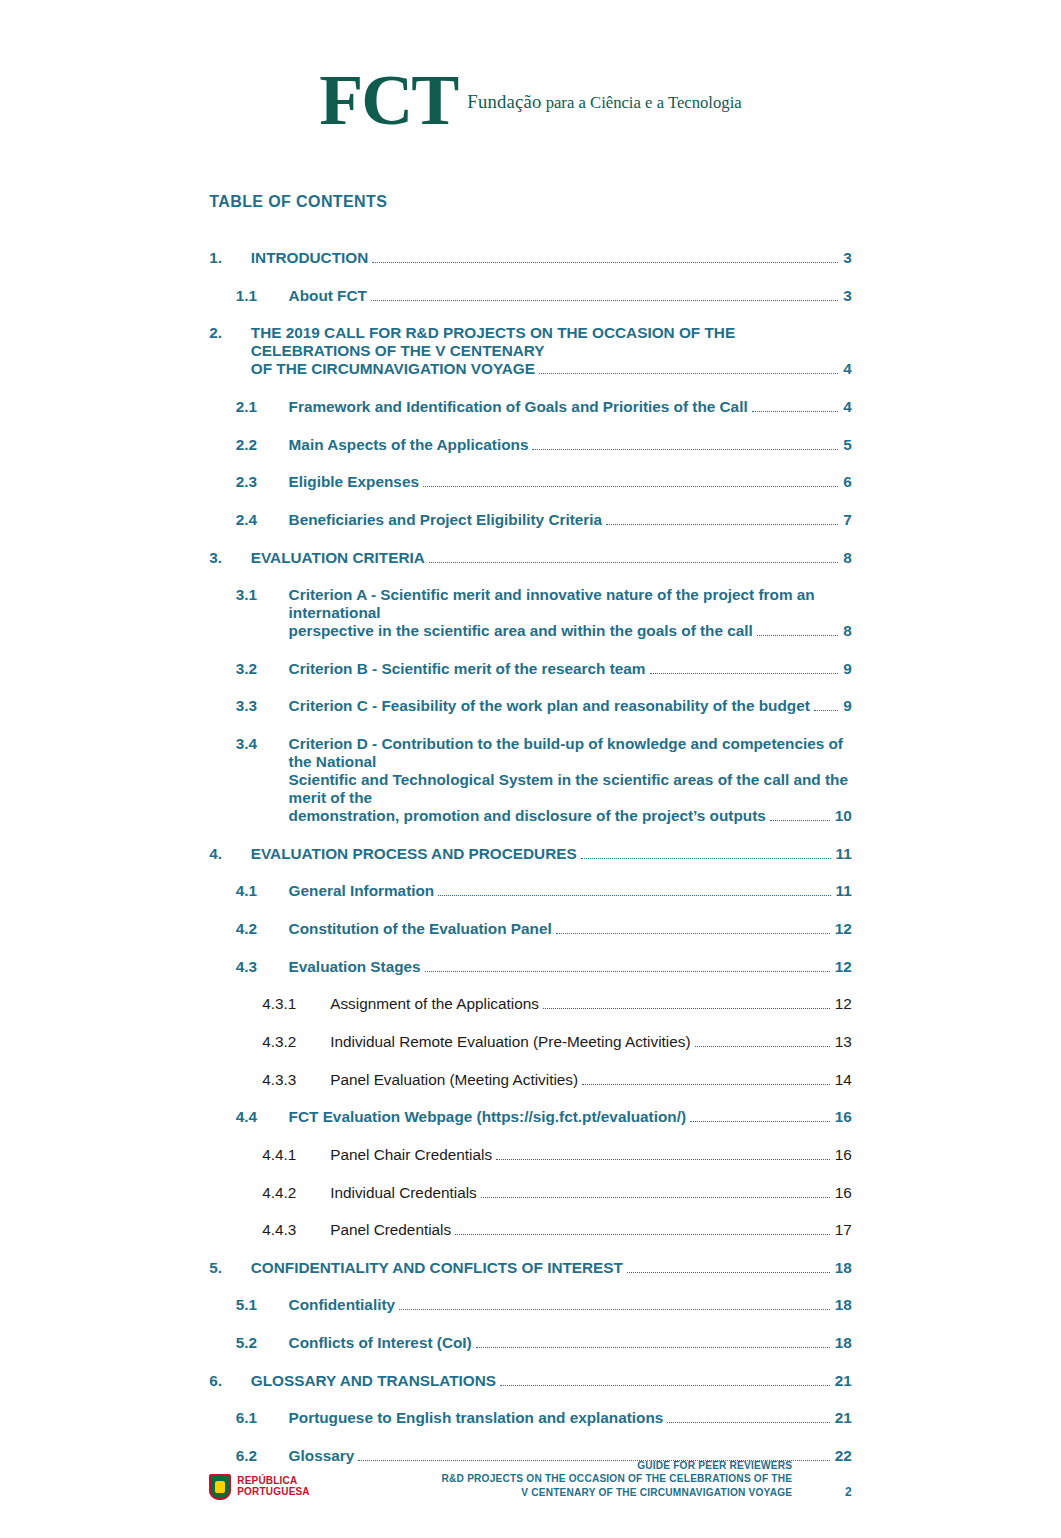FCT
Fundação para a Ciência e a Tecnologia
TABLE OF CONTENTS
1. INTRODUCTION 3
1.1 About FCT 3
2. THE 2019 CALL FOR R&D PROJECTS ON THE OCCASION OF THE CELEBRATIONS OF THE V CENTENARY OF THE CIRCUMNAVIGATION VOYAGE 4
2.1 Framework and Identification of Goals and Priorities of the Call 4
2.2 Main Aspects of the Applications 5
2.3 Eligible Expenses 6
2.4 Beneficiaries and Project Eligibility Criteria 7
3. EVALUATION CRITERIA 8
3.1 Criterion A - Scientific merit and innovative nature of the project from an international perspective in the scientific area and within the goals of the call 8
3.2 Criterion B - Scientific merit of the research team 9
3.3 Criterion C - Feasibility of the work plan and reasonability of the budget 9
3.4 Criterion D - Contribution to the build-up of knowledge and competencies of the National Scientific and Technological System in the scientific areas of the call and the merit of the demonstration, promotion and disclosure of the project’s outputs 10
4. EVALUATION PROCESS AND PROCEDURES 11
4.1 General Information 11
4.2 Constitution of the Evaluation Panel 12
4.3 Evaluation Stages 12
4.3.1 Assignment of the Applications 12
4.3.2 Individual Remote Evaluation (Pre-Meeting Activities) 13
4.3.3 Panel Evaluation (Meeting Activities) 14
4.4 FCT Evaluation Webpage (https://sig.fct.pt/evaluation/) 16
4.4.1 Panel Chair Credentials 16
4.4.2 Individual Credentials 16
4.4.3 Panel Credentials 17
5. CONFIDENTIALITY AND CONFLICTS OF INTEREST 18
5.1 Confidentiality 18
5.2 Conflicts of Interest (CoI) 18
6. GLOSSARY AND TRANSLATIONS 21
6.1 Portuguese to English translation and explanations 21
6.2 Glossary 22
REPÚBLICA PORTUGUESA
GUIDE FOR PEER REVIEWERS
R&D PROJECTS ON THE OCCASION OF THE CELEBRATIONS OF THE
V CENTENARY OF THE CIRCUMNAVIGATION VOYAGE
2